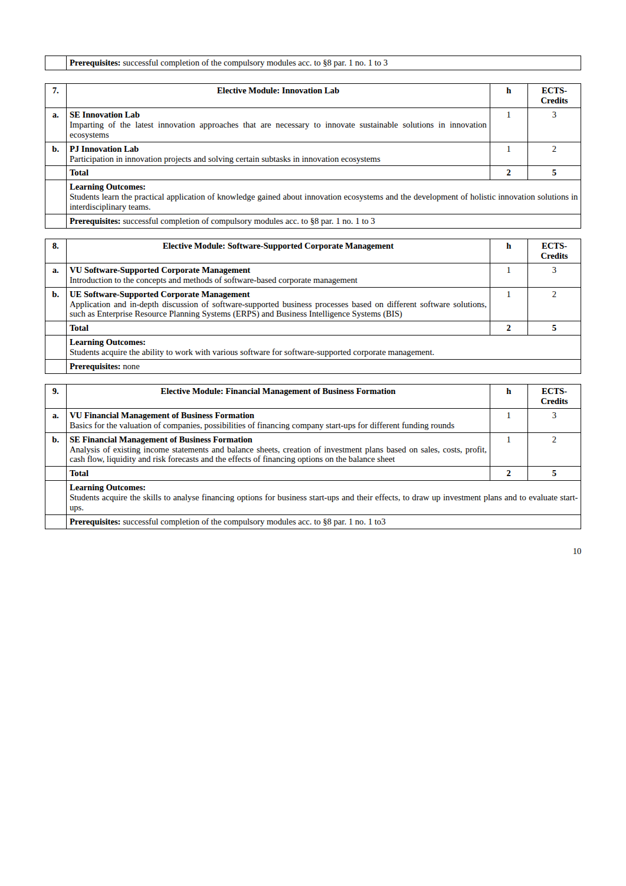| | Prerequisites: successful completion of the compulsory modules acc. to §8 par. 1 no. 1 to 3 |
| 7. | Elective Module: Innovation Lab | h | ECTS- Credits |
| a. | SE Innovation Lab Imparting of the latest innovation approaches that are necessary to innovate sustainable solutions in innovation ecosystems | 1 | 3 |
| b. | PJ Innovation Lab Participation in innovation projects and solving certain subtasks in innovation ecosystems | 1 | 2 |
| | Total | 2 | 5 |
| | Learning Outcomes: Students learn the practical application of knowledge gained about innovation ecosystems and the development of holistic innovation solutions in interdisciplinary teams. |
| | Prerequisites: successful completion of compulsory modules acc. to §8 par. 1 no. 1 to 3 |
| 8. | Elective Module: Software-Supported Corporate Management | h | ECTS- Credits |
| a. | VU Software-Supported Corporate Management Introduction to the concepts and methods of software-based corporate management | 1 | 3 |
| b. | UE Software-Supported Corporate Management Application and in-depth discussion of software-supported business processes based on different software solutions, such as Enterprise Resource Planning Systems (ERPS) and Business Intelligence Systems (BIS) | 1 | 2 |
| | Total | 2 | 5 |
| | Learning Outcomes: Students acquire the ability to work with various software for software-supported corporate management. |
| | Prerequisites: none |
| 9. | Elective Module: Financial Management of Business Formation | h | ECTS- Credits |
| a. | VU Financial Management of Business Formation Basics for the valuation of companies, possibilities of financing company start-ups for different funding rounds | 1 | 3 |
| b. | SE Financial Management of Business Formation Analysis of existing income statements and balance sheets, creation of investment plans based on sales, costs, profit, cash flow, liquidity and risk forecasts and the effects of financing options on the balance sheet | 1 | 2 |
| | Total | 2 | 5 |
| | Learning Outcomes: Students acquire the skills to analyse financing options for business start-ups and their effects, to draw up investment plans and to evaluate start-ups. |
| | Prerequisites: successful completion of the compulsory modules acc. to §8 par. 1 no. 1 to3 |
10